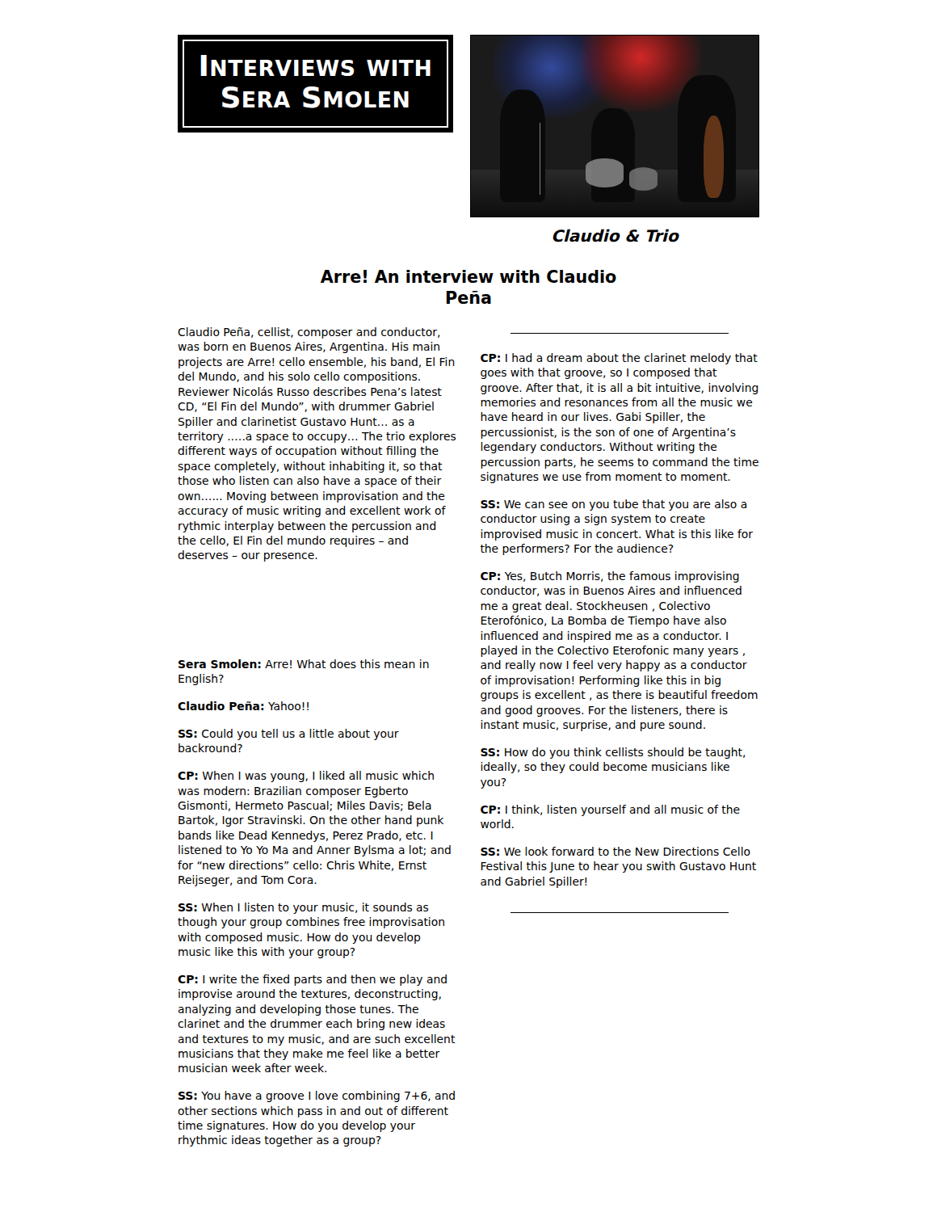INTERVIEWS WITH SERA SMOLEN
Claudio & Trio
Arre! An interview with Claudio
Peña
Claudio Peña, cellist, composer and conductor, was born en Buenos Aires, Argentina. His main projects are Arre! cello ensemble, his band, El Fin del Mundo, and his solo cello compositions. Reviewer Nicolás Russo describes Pena’s latest CD, “El Fin del Mundo”, with drummer Gabriel Spiller and clarinetist Gustavo Hunt… as a territory .….a space to occupy… The trio explores different ways of occupation without filling the space completely, without inhabiting it, so that those who listen can also have a space of their own…... Moving between improvisation and the accuracy of music writing and excellent work of rythmic interplay between the percussion and the cello, El Fin del mundo requires – and deserves – our presence.
Sera Smolen: Arre! What does this mean in English?
Claudio Peña: Yahoo!!
SS: Could you tell us a little about your backround?
CP: When I was young, I liked all music which was modern: Brazilian composer Egberto Gismonti, Hermeto Pascual; Miles Davis; Bela Bartok, Igor Stravinski. On the other hand punk bands like Dead Kennedys, Perez Prado, etc. I listened to Yo Yo Ma and Anner Bylsma a lot; and for “new directions” cello: Chris White, Ernst Reijseger, and Tom Cora.
SS: When I listen to your music, it sounds as though your group combines free improvisation with composed music. How do you develop music like this with your group?
CP: I write the fixed parts and then we play and improvise around the textures, deconstructing, analyzing and developing those tunes. The clarinet and the drummer each bring new ideas and textures to my music, and are such excellent musicians that they make me feel like a better musician week after week.
SS: You have a groove I love combining 7+6, and other sections which pass in and out of different time signatures. How do you develop your rhythmic ideas together as a group?
CP: I had a dream about the clarinet melody that goes with that groove, so I composed that groove. After that, it is all a bit intuitive, involving memories and resonances from all the music we have heard in our lives. Gabi Spiller, the percussionist, is the son of one of Argentina’s legendary conductors. Without writing the percussion parts, he seems to command the time signatures we use from moment to moment.
SS: We can see on you tube that you are also a conductor using a sign system to create improvised music in concert. What is this like for the performers? For the audience?
CP: Yes, Butch Morris, the famous improvising conductor, was in Buenos Aires and influenced me a great deal. Stockheusen , Colectivo Eterofónico, La Bomba de Tiempo have also influenced and inspired me as a conductor. I played in the Colectivo Eterofonic many years , and really now I feel very happy as a conductor of improvisation! Performing like this in big groups is excellent , as there is beautiful freedom and good grooves. For the listeners, there is instant music, surprise, and pure sound.
SS: How do you think cellists should be taught, ideally, so they could become musicians like you?
CP: I think, listen yourself and all music of the world.
SS: We look forward to the New Directions Cello Festival this June to hear you swith Gustavo Hunt and Gabriel Spiller!